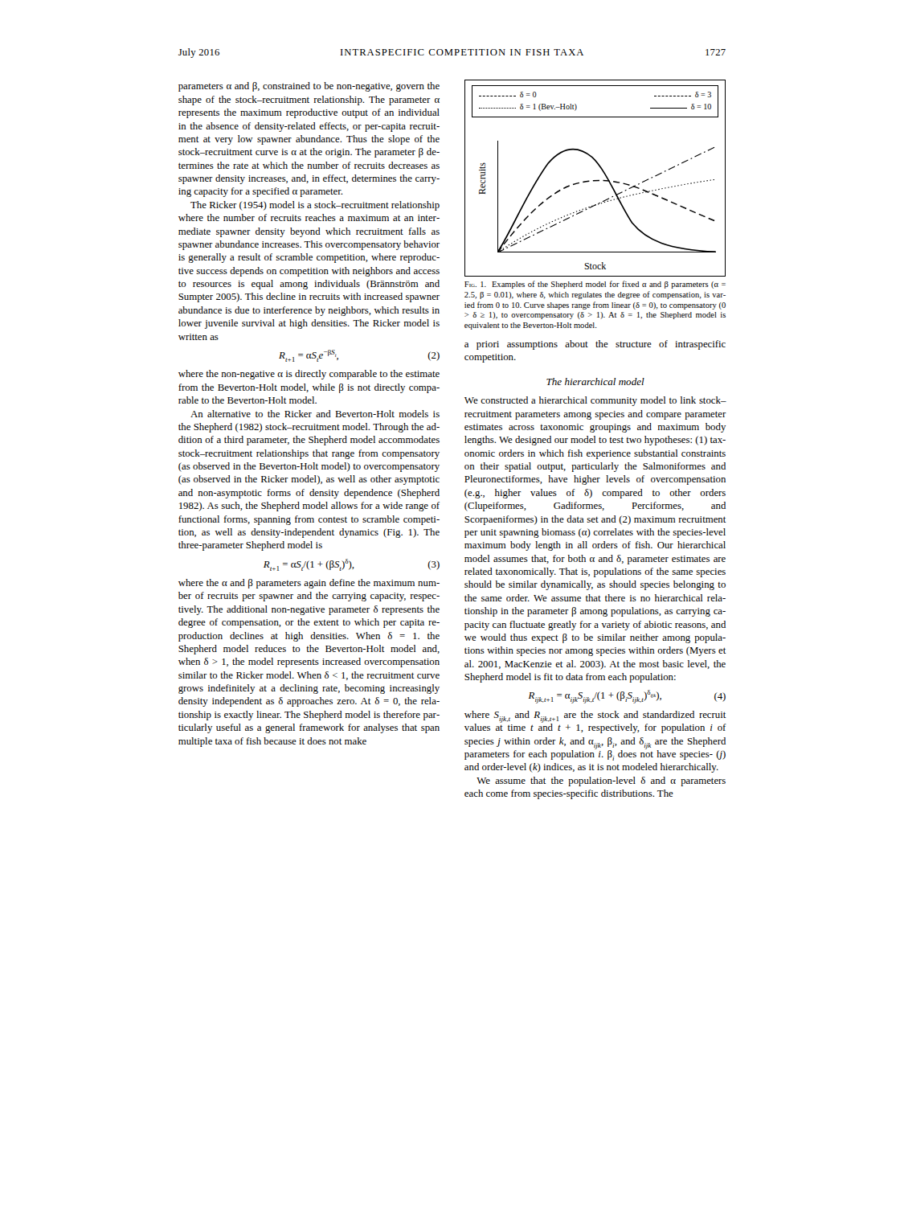July 2016 INTRASPECIFIC COMPETITION IN FISH TAXA 1727
parameters α and β, constrained to be non-negative, govern the shape of the stock–recruitment relationship. The parameter α represents the maximum reproductive output of an individual in the absence of density-related effects, or per-capita recruitment at very low spawner abundance. Thus the slope of the stock–recruitment curve is α at the origin. The parameter β determines the rate at which the number of recruits decreases as spawner density increases, and, in effect, determines the carrying capacity for a specified α parameter.
The Ricker (1954) model is a stock–recruitment relationship where the number of recruits reaches a maximum at an intermediate spawner density beyond which recruitment falls as spawner abundance increases. This overcompensatory behavior is generally a result of scramble competition, where reproductive success depends on competition with neighbors and access to resources is equal among individuals (Brännström and Sumpter 2005). This decline in recruits with increased spawner abundance is due to interference by neighbors, which results in lower juvenile survival at high densities. The Ricker model is written as
Rt+1 = αSte−βSt, (2)
where the non-negative α is directly comparable to the estimate from the Beverton-Holt model, while β is not directly comparable to the Beverton-Holt model.
An alternative to the Ricker and Beverton-Holt models is the Shepherd (1982) stock–recruitment model. Through the addition of a third parameter, the Shepherd model accommodates stock–recruitment relationships that range from compensatory (as observed in the Beverton-Holt model) to overcompensatory (as observed in the Ricker model), as well as other asymptotic and non-asymptotic forms of density dependence (Shepherd 1982). As such, the Shepherd model allows for a wide range of functional forms, spanning from contest to scramble competition, as well as density-independent dynamics (Fig. 1). The three-parameter Shepherd model is
Rt+1 = αSt/(1 + (βSt)δ), (3)
where the α and β parameters again define the maximum number of recruits per spawner and the carrying capacity, respectively. The additional non-negative parameter δ represents the degree of compensation, or the extent to which per capita reproduction declines at high densities. When δ = 1. the Shepherd model reduces to the Beverton-Holt model and, when δ > 1, the model represents increased overcompensation similar to the Ricker model. When δ < 1, the recruitment curve grows indefinitely at a declining rate, becoming increasingly density independent as δ approaches zero. At δ = 0, the relationship is exactly linear. The Shepherd model is therefore particularly useful as a general framework for analyses that span multiple taxa of fish because it does not make
| δ = 0 | δ = 3 |
| δ = 1 (Bev.–Holt) | δ = 10 |
Recruits
Stock
Fig. 1. Examples of the Shepherd model for fixed α and β parameters (α = 2.5, β = 0.01), where δ, which regulates the degree of compensation, is varied from 0 to 10. Curve shapes range from linear (δ = 0), to compensatory (0 > δ ≥ 1), to overcompensatory (δ > 1). At δ = 1, the Shepherd model is equivalent to the Beverton-Holt model.
a priori assumptions about the structure of intraspecific competition.
The hierarchical model
We constructed a hierarchical community model to link stock–recruitment parameters among species and compare parameter estimates across taxonomic groupings and maximum body lengths. We designed our model to test two hypotheses: (1) taxonomic orders in which fish experience substantial constraints on their spatial output, particularly the Salmoniformes and Pleuronectiformes, have higher levels of overcompensation (e.g., higher values of δ) compared to other orders (Clupeiformes, Gadiformes, Perciformes, and Scorpaeniformes) in the data set and (2) maximum recruitment per unit spawning biomass (α) correlates with the species-level maximum body length in all orders of fish. Our hierarchical model assumes that, for both α and δ, parameter estimates are related taxonomically. That is, populations of the same species should be similar dynamically, as should species belonging to the same order. We assume that there is no hierarchical relationship in the parameter β among populations, as carrying capacity can fluctuate greatly for a variety of abiotic reasons, and we would thus expect β to be similar neither among populations within species nor among species within orders (Myers et al. 2001, MacKenzie et al. 2003). At the most basic level, the Shepherd model is fit to data from each population:
Rijk,t+1 = αijkSijk,t/(1 + (βiSijk,t)δijk), (4)
where Sijk,t and Rijk,t+1 are the stock and standardized recruit values at time t and t + 1, respectively, for population i of species j within order k, and αijk, βi, and δijk are the Shepherd parameters for each population i. βi does not have species- (j) and order-level (k) indices, as it is not modeled hierarchically.
We assume that the population-level δ and α parameters each come from species-specific distributions. The